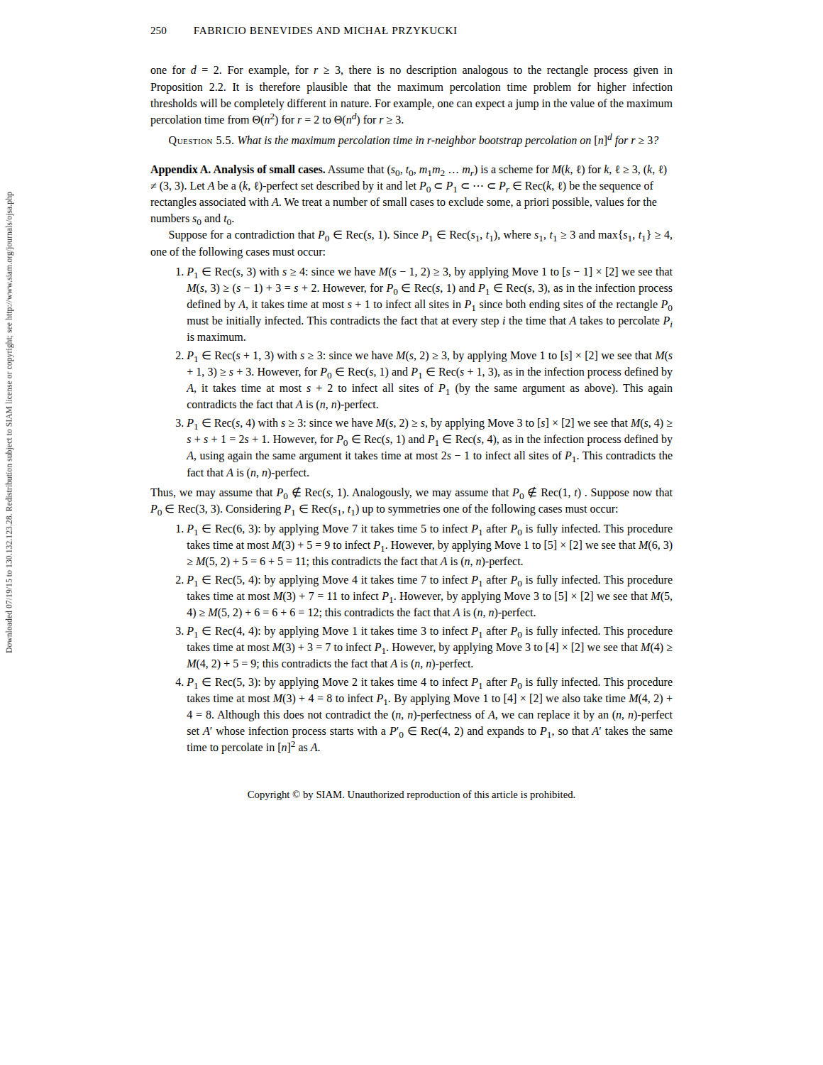Downloaded 07/19/15 to 130.132.123.28. Redistribution subject to SIAM license or copyright; see http://www.siam.org/journals/ojsa.php
250 FABRICIO BENEVIDES AND MICHAŁ PRZYKUCKI
one for d = 2. For example, for r ≥ 3, there is no description analogous to the rectangle process given in Proposition 2.2. It is therefore plausible that the maximum percolation time problem for higher infection thresholds will be completely different in nature. For example, one can expect a jump in the value of the maximum percolation time from Θ(n2) for r = 2 to Θ(nd) for r ≥ 3.
Question 5.5. What is the maximum percolation time in r-neighbor bootstrap percolation on [n]d for r ≥ 3?
Appendix A. Analysis of small cases.
Assume that (s0, t0, m1m2 … mr) is a scheme for M(k, ℓ) for k, ℓ ≥ 3, (k, ℓ) ≠ (3, 3). Let A be a (k, ℓ)-perfect set described by it and let P0 ⊂ P1 ⊂ ⋯ ⊂ Pr ∈ Rec(k, ℓ) be the sequence of rectangles associated with A. We treat a number of small cases to exclude some, a priori possible, values for the numbers s0 and t0.
Suppose for a contradiction that P0 ∈ Rec(s, 1). Since P1 ∈ Rec(s1, t1), where s1, t1 ≥ 3 and max{s1, t1} ≥ 4, one of the following cases must occur:
P1 ∈ Rec(s, 3) with s ≥ 4: since we have M(s − 1, 2) ≥ 3, by applying Move 1 to [s − 1] × [2] we see that M(s, 3) ≥ (s − 1) + 3 = s + 2. However, for P0 ∈ Rec(s, 1) and P1 ∈ Rec(s, 3), as in the infection process defined by A, it takes time at most s + 1 to infect all sites in P1 since both ending sites of the rectangle P0 must be initially infected. This contradicts the fact that at every step i the time that A takes to percolate Pi is maximum.
P1 ∈ Rec(s + 1, 3) with s ≥ 3: since we have M(s, 2) ≥ 3, by applying Move 1 to [s] × [2] we see that M(s + 1, 3) ≥ s + 3. However, for P0 ∈ Rec(s, 1) and P1 ∈ Rec(s + 1, 3), as in the infection process defined by A, it takes time at most s + 2 to infect all sites of P1 (by the same argument as above). This again contradicts the fact that A is (n, n)-perfect.
P1 ∈ Rec(s, 4) with s ≥ 3: since we have M(s, 2) ≥ s, by applying Move 3 to [s] × [2] we see that M(s, 4) ≥ s + s + 1 = 2s + 1. However, for P0 ∈ Rec(s, 1) and P1 ∈ Rec(s, 4), as in the infection process defined by A, using again the same argument it takes time at most 2s − 1 to infect all sites of P1. This contradicts the fact that A is (n, n)-perfect.
Thus, we may assume that P0 ∉ Rec(s, 1). Analogously, we may assume that P0 ∉ Rec(1, t) . Suppose now that P0 ∈ Rec(3, 3). Considering P1 ∈ Rec(s1, t1) up to symmetries one of the following cases must occur:
P1 ∈ Rec(6, 3): by applying Move 7 it takes time 5 to infect P1 after P0 is fully infected. This procedure takes time at most M(3) + 5 = 9 to infect P1. However, by applying Move 1 to [5] × [2] we see that M(6, 3) ≥ M(5, 2) + 5 = 6 + 5 = 11; this contradicts the fact that A is (n, n)-perfect.
P1 ∈ Rec(5, 4): by applying Move 4 it takes time 7 to infect P1 after P0 is fully infected. This procedure takes time at most M(3) + 7 = 11 to infect P1. However, by applying Move 3 to [5] × [2] we see that M(5, 4) ≥ M(5, 2) + 6 = 6 + 6 = 12; this contradicts the fact that A is (n, n)-perfect.
P1 ∈ Rec(4, 4): by applying Move 1 it takes time 3 to infect P1 after P0 is fully infected. This procedure takes time at most M(3) + 3 = 7 to infect P1. However, by applying Move 3 to [4] × [2] we see that M(4) ≥ M(4, 2) + 5 = 9; this contradicts the fact that A is (n, n)-perfect.
P1 ∈ Rec(5, 3): by applying Move 2 it takes time 4 to infect P1 after P0 is fully infected. This procedure takes time at most M(3) + 4 = 8 to infect P1. By applying Move 1 to [4] × [2] we also take time M(4, 2) + 4 = 8. Although this does not contradict the (n, n)-perfectness of A, we can replace it by an (n, n)-perfect set A′ whose infection process starts with a P′0 ∈ Rec(4, 2) and expands to P1, so that A′ takes the same time to percolate in [n]2 as A.
Copyright © by SIAM. Unauthorized reproduction of this article is prohibited.